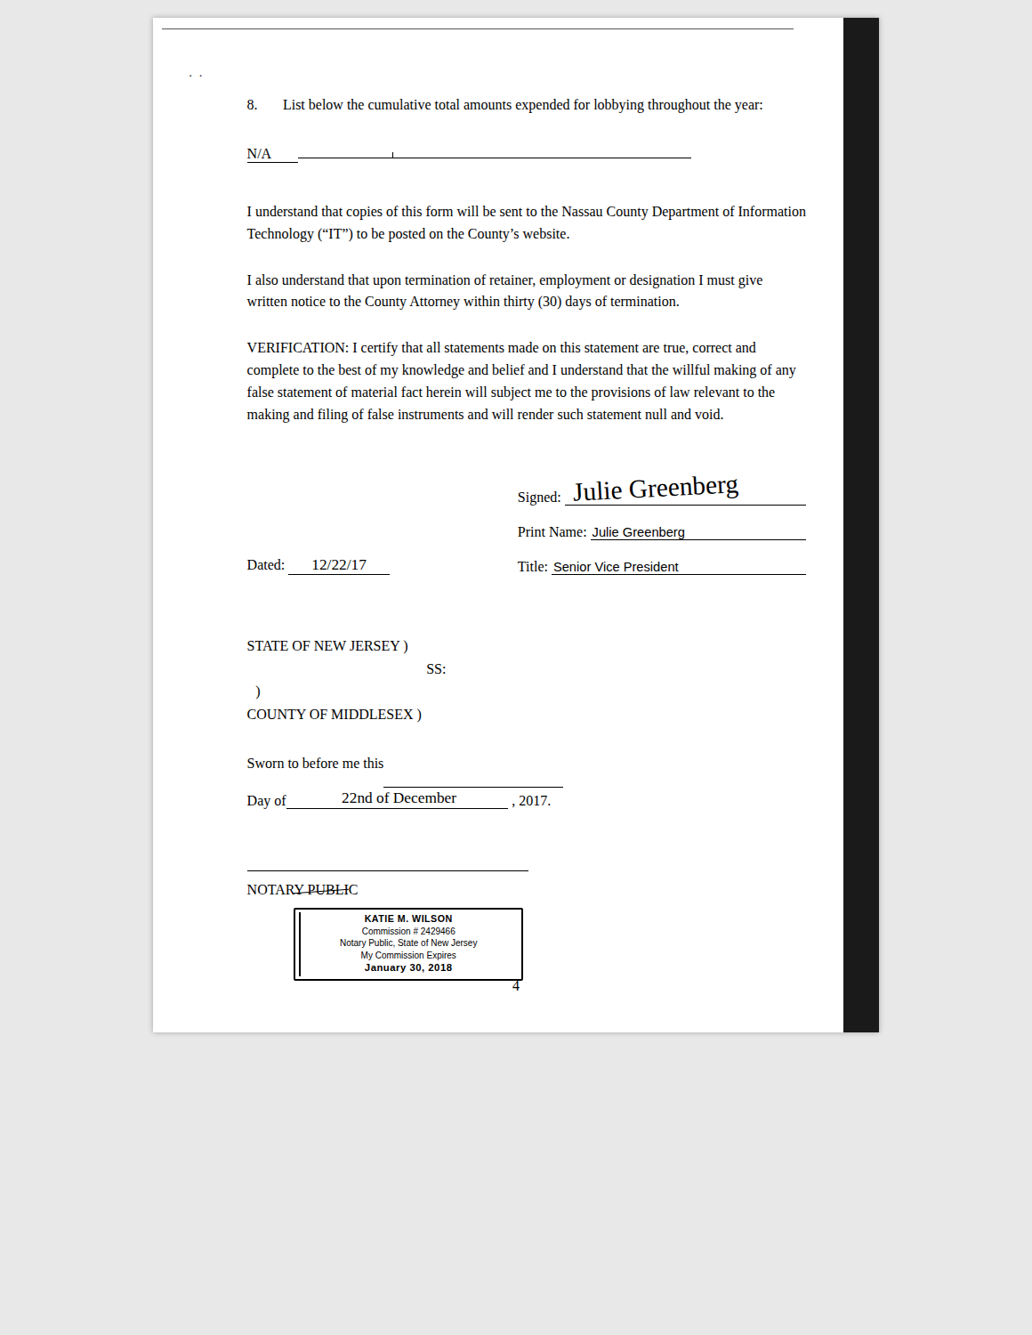. .
8.
List below the cumulative total amounts expended for lobbying throughout the year:
N/A
I understand that copies of this form will be sent to the Nassau County Department of Information Technology (“IT”) to be posted on the County’s website.
I also understand that upon termination of retainer, employment or designation I must give written notice to the County Attorney within thirty (30) days of termination.
VERIFICATION: I certify that all statements made on this statement are true, correct and complete to the best of my knowledge and belief and I understand that the willful making of any false statement of material fact herein will subject me to the provisions of law relevant to the making and filing of false instruments and will render such statement null and void.
Dated: 12/22/17
Signed: Julie Greenberg
Print Name: Julie Greenberg
Title: Senior Vice President
STATE OF NEW JERSEY )
SS:
)
COUNTY OF MIDDLESEX )
Sworn to before me this
Day of 22nd of December , 2017.
NOTARY PUBLIC
KATIE M. WILSON
Commission # 2429466
Notary Public, State of New Jersey
My Commission Expires
January 30, 2018
4